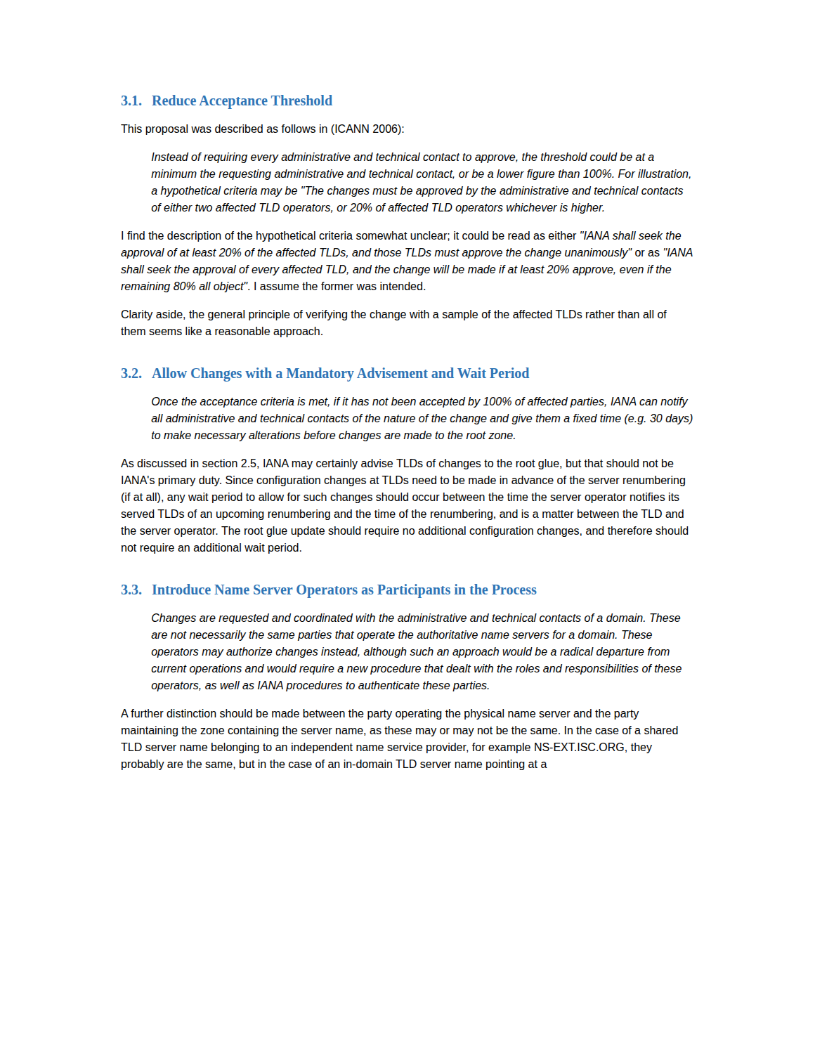3.1. Reduce Acceptance Threshold
This proposal was described as follows in (ICANN 2006):
Instead of requiring every administrative and technical contact to approve, the threshold could be at a minimum the requesting administrative and technical contact, or be a lower figure than 100%. For illustration, a hypothetical criteria may be "The changes must be approved by the administrative and technical contacts of either two affected TLD operators, or 20% of affected TLD operators whichever is higher.
I find the description of the hypothetical criteria somewhat unclear; it could be read as either "IANA shall seek the approval of at least 20% of the affected TLDs, and those TLDs must approve the change unanimously" or as "IANA shall seek the approval of every affected TLD, and the change will be made if at least 20% approve, even if the remaining 80% all object". I assume the former was intended.
Clarity aside, the general principle of verifying the change with a sample of the affected TLDs rather than all of them seems like a reasonable approach.
3.2. Allow Changes with a Mandatory Advisement and Wait Period
Once the acceptance criteria is met, if it has not been accepted by 100% of affected parties, IANA can notify all administrative and technical contacts of the nature of the change and give them a fixed time (e.g. 30 days) to make necessary alterations before changes are made to the root zone.
As discussed in section 2.5, IANA may certainly advise TLDs of changes to the root glue, but that should not be IANA's primary duty. Since configuration changes at TLDs need to be made in advance of the server renumbering (if at all), any wait period to allow for such changes should occur between the time the server operator notifies its served TLDs of an upcoming renumbering and the time of the renumbering, and is a matter between the TLD and the server operator. The root glue update should require no additional configuration changes, and therefore should not require an additional wait period.
3.3. Introduce Name Server Operators as Participants in the Process
Changes are requested and coordinated with the administrative and technical contacts of a domain. These are not necessarily the same parties that operate the authoritative name servers for a domain. These operators may authorize changes instead, although such an approach would be a radical departure from current operations and would require a new procedure that dealt with the roles and responsibilities of these operators, as well as IANA procedures to authenticate these parties.
A further distinction should be made between the party operating the physical name server and the party maintaining the zone containing the server name, as these may or may not be the same. In the case of a shared TLD server name belonging to an independent name service provider, for example NS-EXT.ISC.ORG, they probably are the same, but in the case of an in-domain TLD server name pointing at a